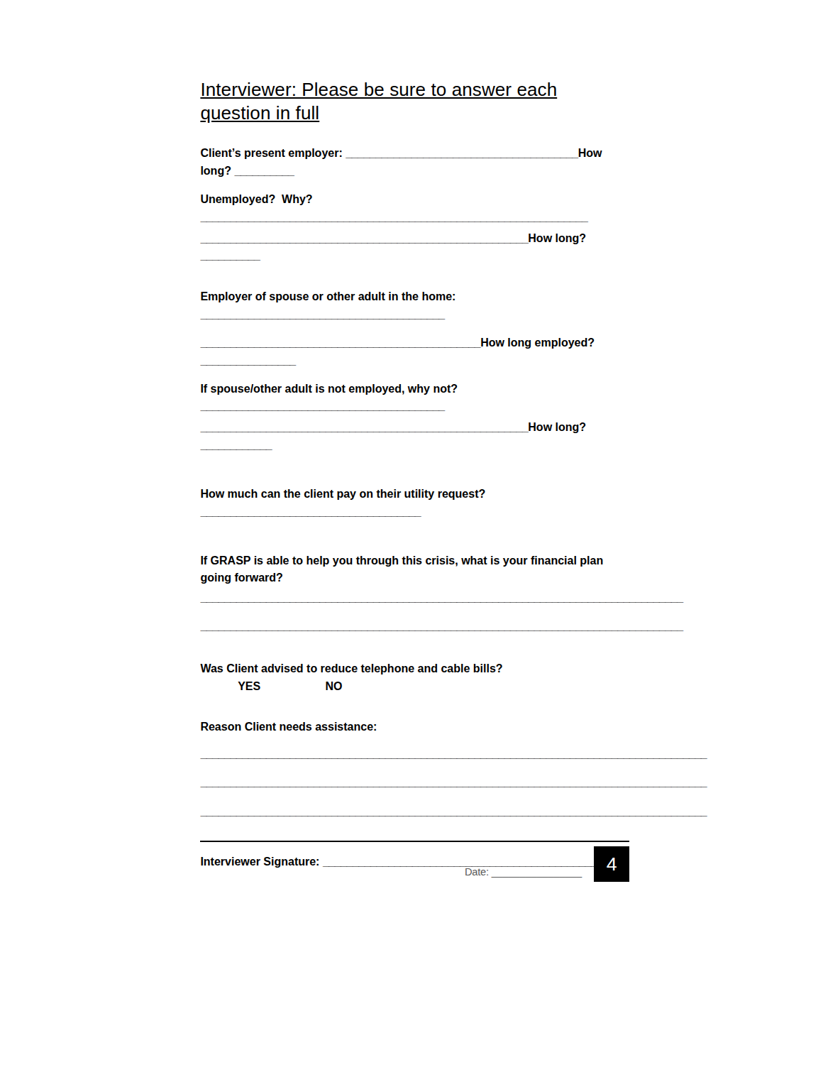Interviewer: Please be sure to answer each question in full
Client’s present employer: _______________________________________How long? __________
Unemployed? Why? _________________________________________________________________
_______________________________________________________How long? __________
Employer of spouse or other adult in the home: _________________________________________
_______________________________________________How long employed? ________________
If spouse/other adult is not employed, why not? _________________________________________
_______________________________________________________How long? ____________
How much can the client pay on their utility request? _____________________________________
If GRASP is able to help you through this crisis, what is your financial plan going forward?
_________________________________________________________________________________ _________________________________________________________________________________
Was Client advised to reduce telephone and cable bills? YES NO
Reason Client needs assistance:
_____________________________________________________________________________________ _____________________________________________________________________________________ _____________________________________________________________________________________
Interviewer Signature: _______________________________________________
Date: ________________ 4